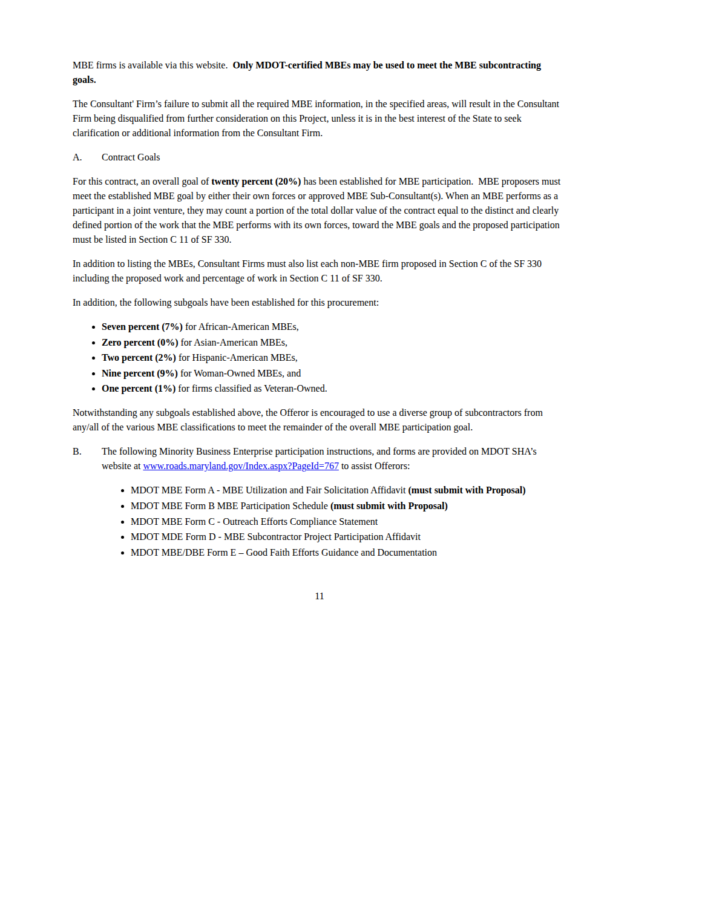MBE firms is available via this website. Only MDOT-certified MBEs may be used to meet the MBE subcontracting goals.
The Consultant' Firm’s failure to submit all the required MBE information, in the specified areas, will result in the Consultant Firm being disqualified from further consideration on this Project, unless it is in the best interest of the State to seek clarification or additional information from the Consultant Firm.
A. Contract Goals
For this contract, an overall goal of twenty percent (20%) has been established for MBE participation. MBE proposers must meet the established MBE goal by either their own forces or approved MBE Sub-Consultant(s). When an MBE performs as a participant in a joint venture, they may count a portion of the total dollar value of the contract equal to the distinct and clearly defined portion of the work that the MBE performs with its own forces, toward the MBE goals and the proposed participation must be listed in Section C 11 of SF 330.
In addition to listing the MBEs, Consultant Firms must also list each non-MBE firm proposed in Section C of the SF 330 including the proposed work and percentage of work in Section C 11 of SF 330.
In addition, the following subgoals have been established for this procurement:
Seven percent (7%) for African-American MBEs,
Zero percent (0%) for Asian-American MBEs,
Two percent (2%) for Hispanic-American MBEs,
Nine percent (9%) for Woman-Owned MBEs, and
One percent (1%) for firms classified as Veteran-Owned.
Notwithstanding any subgoals established above, the Offeror is encouraged to use a diverse group of subcontractors from any/all of the various MBE classifications to meet the remainder of the overall MBE participation goal.
B.
The following Minority Business Enterprise participation instructions, and forms are provided on MDOT SHA’s website at www.roads.maryland.gov/Index.aspx?PageId=767 to assist Offerors:
MDOT MBE Form A - MBE Utilization and Fair Solicitation Affidavit (must submit with Proposal)
MDOT MBE Form B MBE Participation Schedule (must submit with Proposal)
MDOT MBE Form C - Outreach Efforts Compliance Statement
MDOT MDE Form D - MBE Subcontractor Project Participation Affidavit
MDOT MBE/DBE Form E – Good Faith Efforts Guidance and Documentation
11